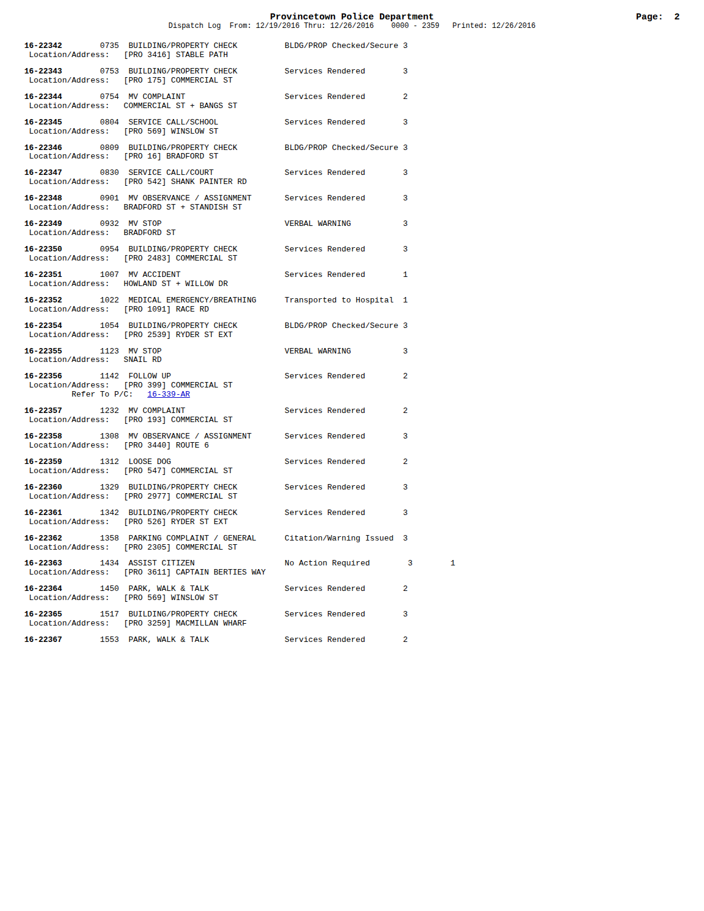Provincetown Police Department Page: 2
Dispatch Log From: 12/19/2016 Thru: 12/26/2016 0000 - 2359 Printed: 12/26/2016
16-22342 0735 BUILDING/PROPERTY CHECK BLDG/PROP Checked/Secure 3 Location/Address: [PRO 3416] STABLE PATH
16-22343 0753 BUILDING/PROPERTY CHECK Services Rendered 3 Location/Address: [PRO 175] COMMERCIAL ST
16-22344 0754 MV COMPLAINT Services Rendered 2 Location/Address: COMMERCIAL ST + BANGS ST
16-22345 0804 SERVICE CALL/SCHOOL Services Rendered 3 Location/Address: [PRO 569] WINSLOW ST
16-22346 0809 BUILDING/PROPERTY CHECK BLDG/PROP Checked/Secure 3 Location/Address: [PRO 16] BRADFORD ST
16-22347 0830 SERVICE CALL/COURT Services Rendered 3 Location/Address: [PRO 542] SHANK PAINTER RD
16-22348 0901 MV OBSERVANCE / ASSIGNMENT Services Rendered 3 Location/Address: BRADFORD ST + STANDISH ST
16-22349 0932 MV STOP VERBAL WARNING 3 Location/Address: BRADFORD ST
16-22350 0954 BUILDING/PROPERTY CHECK Services Rendered 3 Location/Address: [PRO 2483] COMMERCIAL ST
16-22351 1007 MV ACCIDENT Services Rendered 1 Location/Address: HOWLAND ST + WILLOW DR
16-22352 1022 MEDICAL EMERGENCY/BREATHING Transported to Hospital 1 Location/Address: [PRO 1091] RACE RD
16-22354 1054 BUILDING/PROPERTY CHECK BLDG/PROP Checked/Secure 3 Location/Address: [PRO 2539] RYDER ST EXT
16-22355 1123 MV STOP VERBAL WARNING 3 Location/Address: SNAIL RD
16-22356 1142 FOLLOW UP Services Rendered 2 Location/Address: [PRO 399] COMMERCIAL ST Refer To P/C: 16-339-AR
16-22357 1232 MV COMPLAINT Services Rendered 2 Location/Address: [PRO 193] COMMERCIAL ST
16-22358 1308 MV OBSERVANCE / ASSIGNMENT Services Rendered 3 Location/Address: [PRO 3440] ROUTE 6
16-22359 1312 LOOSE DOG Services Rendered 2 Location/Address: [PRO 547] COMMERCIAL ST
16-22360 1329 BUILDING/PROPERTY CHECK Services Rendered 3 Location/Address: [PRO 2977] COMMERCIAL ST
16-22361 1342 BUILDING/PROPERTY CHECK Services Rendered 3 Location/Address: [PRO 526] RYDER ST EXT
16-22362 1358 PARKING COMPLAINT / GENERAL Citation/Warning Issued 3 Location/Address: [PRO 2305] COMMERCIAL ST
16-22363 1434 ASSIST CITIZEN No Action Required 3 1 Location/Address: [PRO 3611] CAPTAIN BERTIES WAY
16-22364 1450 PARK, WALK & TALK Services Rendered 2 Location/Address: [PRO 569] WINSLOW ST
16-22365 1517 BUILDING/PROPERTY CHECK Services Rendered 3 Location/Address: [PRO 3259] MACMILLAN WHARF
16-22367 1553 PARK, WALK & TALK Services Rendered 2